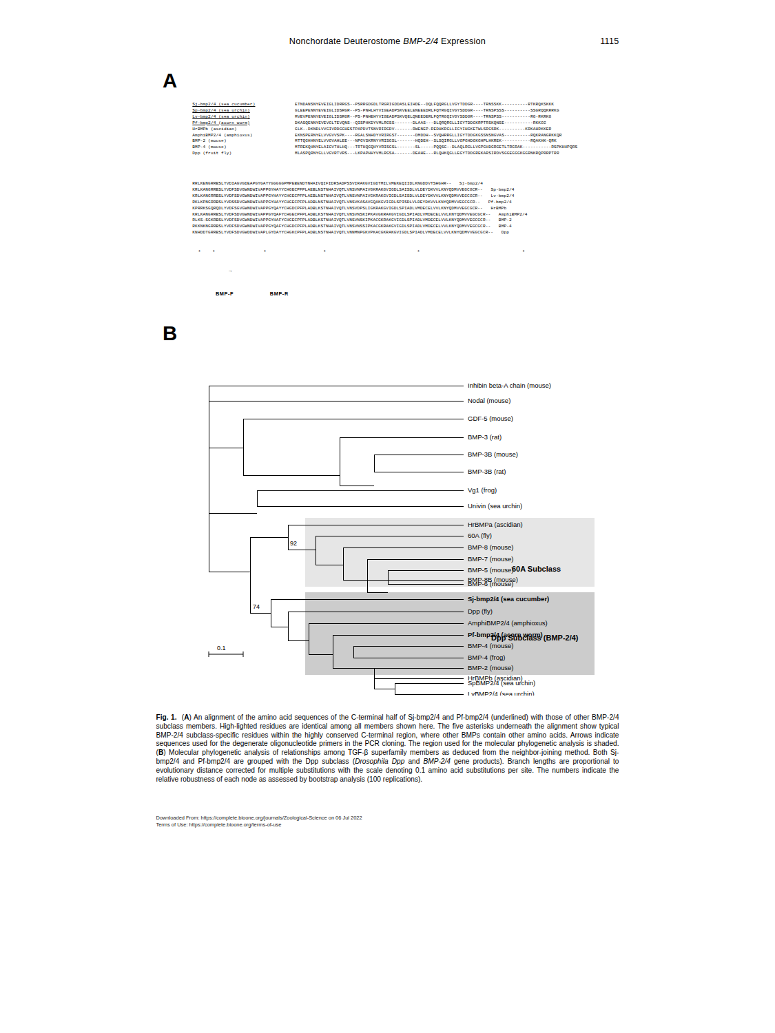Nonchordate Deuterostome BMP-2/4 Expression 1115
A
Sj-bmp2/4 (sea cucumber) ETNDANSNYEVEIGLIDRRGS--PSRRGDGDLTRGRIGDDASLEIHDE--DQLFQQRGLLVGYTDDGR----TRNSSKK----------RTKRQKSKKK Sp-bmp2/4 (sea urchin) GLEEPENNYEVEIGLIDSRGR--PS-PNHLHYVIGEADPSKVEELENEEEDRLFQTRGQIVGYSDDGR----TRNSPSSS----------SSGRQQKRRKG Lv-bmp2/4 (sea urchin) MVEVPENNYEVEIGLIDSRGR--PS-PNHEHYVIGEADPSKVQELQNEEDERLFQTRGQIVGYSDDGR----TRNSPSS-----------RG-RKRKG Pf-bmp2/4 (acorn worm) DKASQENNYEVEVGLTEVQNS--QISPHKDYVMLRGSS-------DLAAS---DLQRQRGLLIGYTDDGKRPTRSKQNSE-----------RKKGG HrBMPb (ascidian) GLK--DKNDLVVGIVRDGGHESTPAPDVTSNVRIRGDV-------RWENEP-REDHKRGLLIGYIHGKETWLSRGSRK----------KRKAHRKKER AmphiBMP2/4 (amphioxus) EKNSPERNYELVVGVVSPK----RGALSNHDYVRIRGST-------DMDDH--SVQHRRGLLIGYTDDGKGSSNSNGVAS----------RQKRANGRKKQR BMP-2 (mouse) MTTQGHHNYELVVGVAHLEE---NPGVSKRNYVRISGSL-------HQDEH--SLSQIRGLLVGPGHDGKGHPLHKREK-----------RQAKHK-QRK BMP-4 (mouse) MTREKQHNYELAIGVTHLHQ---TRTHQGQHYVRISGSL-------SL-----PQQSG--DLAQLRGLLVGPGHDGRGETLTRGRAK-----------RSPKHHPQRS Dpp (fruit fly) MLASPQRNYGLLVGVRTVRS---LKPAPHHYVMLRGSA-------DEAHE---RLQHKQGLLEGYTDDGREKARSIRDVSGGEGGGKGGRNKRQPRRPTRR
RRLKENGRRBSLYVDIAGVGDEAPGYGAYYGGGGGPMPEBENDTNHAIVQIFIDRSADPSSVIRAKGVIGDTMILVMEKEQIIDLKNGDDVTSHGHR--Sj-bmp2/4 KRLKANGRRBSLYVDFSDVGWNDWIVAPPGYHAYYCHGECPFPLAEBLNSTNHAIVQTLVNSVNPAIVGKRAKGVIGDLSAISDLVLDEYDKVVLKNYQDMVVEGCGCR--Sp-bmp2/4 KRLKANGRRBSLYVDFSDVGWNDWIVAPPGYHAYYCHGECPFPLAEBLNSTNHAIVQTLVNSVNPAIVGKRAKGVIGDLSAISDLVLDEYDKVVLKNYQDMVVEGCGCR--Lv-bmp2/4 RKLKPNGRRBSLYVDSSDVGWNDWIVAPPGYHAYYCHGECPFPLADBLNSTNHAIVQTLVNSVKASAVGQAKGVIGDLSPISDLVLDEYDKVVLKNYQDMVVEGCGCR--Pf-bmp2/4 KPRRKSGQRQDLYVDFSGVGWNDWIVAPPGYQAYYCHGDCPFPLADBLKSTNHAIVQTLVNSVDPSLIGKRAKGVIGDLSPIADLVMDECELVVLKNYQDMVVEGCGCR--HrBMPb KRLKANGRRBSLYVDFSDVGWNDWIVAPPGYQAFYCHGECPFPLADBLKSTNHAIVQTLVNSVNSKIPKAVGKRAKGVIGDLSPIADLVMDECELVVLKNYQDMVVEGCGCR--AmphiBMP2/4 RLKS-SGKRBSLYVDFSDVGWNDWIVAPPGYHAFYCHGECPFPLADBLKSTNHAIVQTLVNSVNSKIPKACGKRAKGVIGDLSPIADLVMDECELVVLKNYQDMVVEGCGCR--BMP-2 RKKNKNGRRBSLYVDFSDVGWNDWIVAPPGYQAFYCHGDCPFPLADBLKSTNHAIVQTLVNSVNSSIPKACGKRAKGVIGDLSPIADLVMDECELVVLKNYQDMVVEGCGCR--BMP-4 KNHDDTGRRBSLYVDFSDVGWDDWIVAPLGYDAYYCHGKCPFPLADBLNSTNHAIVQTLVNNMNPGKVPKACGKRAKGVIGDLSPIADLVMDECELVVLKNYQDMVVEGCGCR--Dpp
* * * * * *
→
BMP-F BMP-R
B
92 74 0.1 Inhibin beta-A chain (mouse) Nodal (mouse) GDF-5 (mouse) BMP-3 (rat) BMP-3B (mouse) BMP-3B (rat) Vg1 (frog) Univin (sea urchin) HrBMPa (ascidian) 60A (fly) BMP-8 (mouse) BMP-7 (mouse) BMP-5 (mouse) BMP-8B (mouse) BMP-6 (mouse) Sj-bmp2/4 (sea cucumber) Dpp (fly) AmphiBMP2/4 (amphioxus) Pf-bmp2/4 (acorn worm) BMP-4 (mouse) BMP-4 (frog) BMP-2 (mouse) HrBMPb (ascidian) SpBMP2/4 (sea urchin) LvBMP2/4 (sea urchin) 60A Subclass Dpp Subclass (BMP-2/4)
Fig. 1. (A) An alignment of the amino acid sequences of the C-terminal half of Sj-bmp2/4 and Pf-bmp2/4 (underlined) with those of other BMP-2/4 subclass members. High-lighted residues are identical among all members shown here. The five asterisks underneath the alignment show typical BMP-2/4 subclass-specific residues within the highly conserved C-terminal region, where other BMPs contain other amino acids. Arrows indicate sequences used for the degenerate oligonucleotide primers in the PCR cloning. The region used for the molecular phylogenetic analysis is shaded. (B) Molecular phylogenetic analysis of relationships among TGF-β superfamily members as deduced from the neighbor-joining method. Both Sj-bmp2/4 and Pf-bmp2/4 are grouped with the Dpp subclass (Drosophila Dpp and BMP-2/4 gene products). Branch lengths are proportional to evolutionary distance corrected for multiple substitutions with the scale denoting 0.1 amino acid substitutions per site. The numbers indicate the relative robustness of each node as assessed by bootstrap analysis (100 replications).
Downloaded From: https://complete.bioone.org/journals/Zoological-Science on 06 Jul 2022
Terms of Use: https://complete.bioone.org/terms-of-use